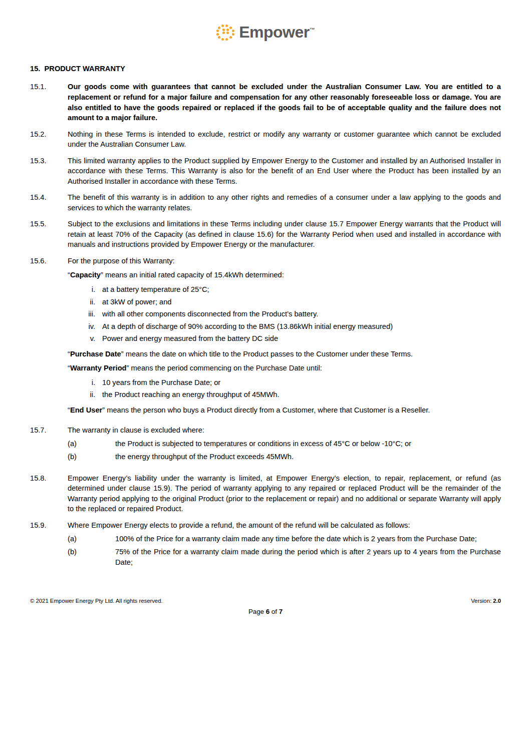Empower™
15. PRODUCT WARRANTY
15.1.
Our goods come with guarantees that cannot be excluded under the Australian Consumer Law. You are entitled to a replacement or refund for a major failure and compensation for any other reasonably foreseeable loss or damage. You are also entitled to have the goods repaired or replaced if the goods fail to be of acceptable quality and the failure does not amount to a major failure.
15.2.
Nothing in these Terms is intended to exclude, restrict or modify any warranty or customer guarantee which cannot be excluded under the Australian Consumer Law.
15.3.
This limited warranty applies to the Product supplied by Empower Energy to the Customer and installed by an Authorised Installer in accordance with these Terms. This Warranty is also for the benefit of an End User where the Product has been installed by an Authorised Installer in accordance with these Terms.
15.4.
The benefit of this warranty is in addition to any other rights and remedies of a consumer under a law applying to the goods and services to which the warranty relates.
15.5.
Subject to the exclusions and limitations in these Terms including under clause 15.7 Empower Energy warrants that the Product will retain at least 70% of the Capacity (as defined in clause 15.6) for the Warranty Period when used and installed in accordance with manuals and instructions provided by Empower Energy or the manufacturer.
15.6.
For the purpose of this Warranty:
“Capacity” means an initial rated capacity of 15.4kWh determined:
i. at a battery temperature of 25°C;
ii. at 3kW of power; and
iii. with all other components disconnected from the Product’s battery.
iv. At a depth of discharge of 90% according to the BMS (13.86kWh initial energy measured)
v. Power and energy measured from the battery DC side
“Purchase Date” means the date on which title to the Product passes to the Customer under these Terms.
“Warranty Period” means the period commencing on the Purchase Date until:
i. 10 years from the Purchase Date; or
ii. the Product reaching an energy throughput of 45MWh.
“End User” means the person who buys a Product directly from a Customer, where that Customer is a Reseller.
15.7.
The warranty in clause is excluded where:
(a) the Product is subjected to temperatures or conditions in excess of 45°C or below -10°C; or
(b) the energy throughput of the Product exceeds 45MWh.
15.8.
Empower Energy’s liability under the warranty is limited, at Empower Energy’s election, to repair, replacement, or refund (as determined under clause 15.9). The period of warranty applying to any repaired or replaced Product will be the remainder of the Warranty period applying to the original Product (prior to the replacement or repair) and no additional or separate Warranty will apply to the replaced or repaired Product.
15.9.
Where Empower Energy elects to provide a refund, the amount of the refund will be calculated as follows:
(a) 100% of the Price for a warranty claim made any time before the date which is 2 years from the Purchase Date;
(b) 75% of the Price for a warranty claim made during the period which is after 2 years up to 4 years from the Purchase Date;
© 2021 Empower Energy Pty Ltd. All rights reserved. Version: 2.0
Page 6 of 7